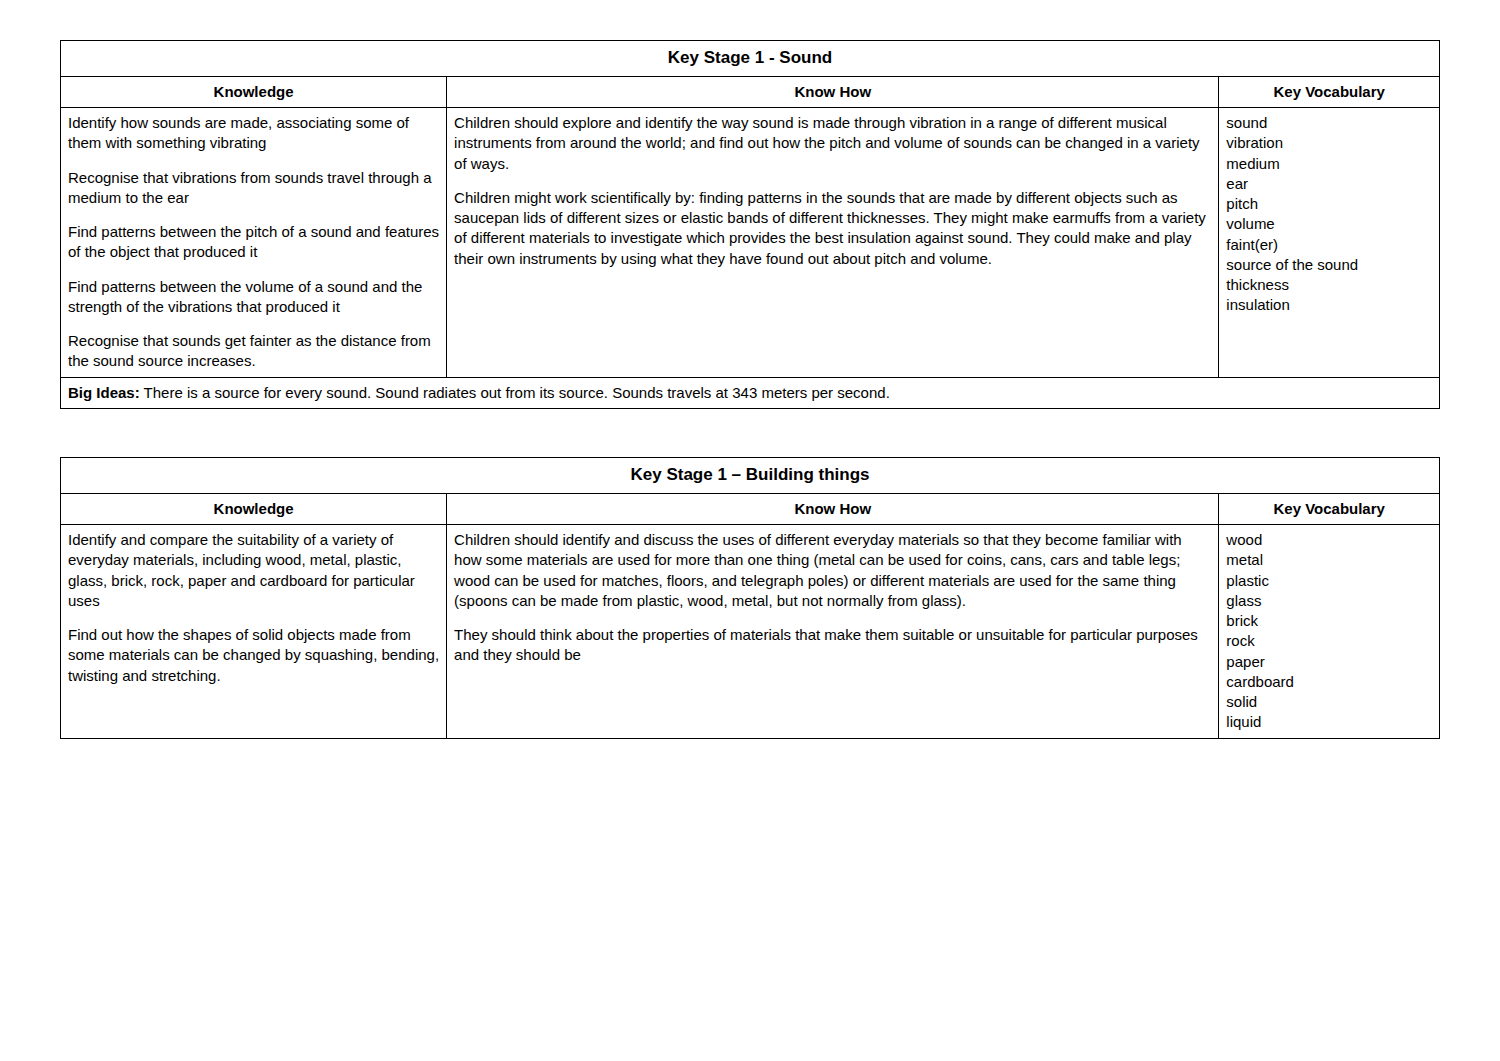Key Stage 1 - Sound
| Knowledge | Know How | Key Vocabulary |
| --- | --- | --- |
| Identify how sounds are made, associating some of them with something vibrating Recognise that vibrations from sounds travel through a medium to the ear Find patterns between the pitch of a sound and features of the object that produced it Find patterns between the volume of a sound and the strength of the vibrations that produced it Recognise that sounds get fainter as the distance from the sound source increases. | Children should explore and identify the way sound is made through vibration in a range of different musical instruments from around the world; and find out how the pitch and volume of sounds can be changed in a variety of ways. Children might work scientifically by: finding patterns in the sounds that are made by different objects such as saucepan lids of different sizes or elastic bands of different thicknesses. They might make earmuffs from a variety of different materials to investigate which provides the best insulation against sound. They could make and play their own instruments by using what they have found out about pitch and volume. | sound vibration medium ear pitch volume faint(er) source of the sound thickness insulation |
| Big Ideas: There is a source for every sound. Sound radiates out from its source. Sounds travels at 343 meters per second. |
Key Stage 1 – Building things
| Knowledge | Know How | Key Vocabulary |
| --- | --- | --- |
| Identify and compare the suitability of a variety of everyday materials, including wood, metal, plastic, glass, brick, rock, paper and cardboard for particular uses Find out how the shapes of solid objects made from some materials can be changed by squashing, bending, twisting and stretching. | Children should identify and discuss the uses of different everyday materials so that they become familiar with how some materials are used for more than one thing (metal can be used for coins, cans, cars and table legs; wood can be used for matches, floors, and telegraph poles) or different materials are used for the same thing (spoons can be made from plastic, wood, metal, but not normally from glass). They should think about the properties of materials that make them suitable or unsuitable for particular purposes and they should be | wood metal plastic glass brick rock paper cardboard solid liquid |